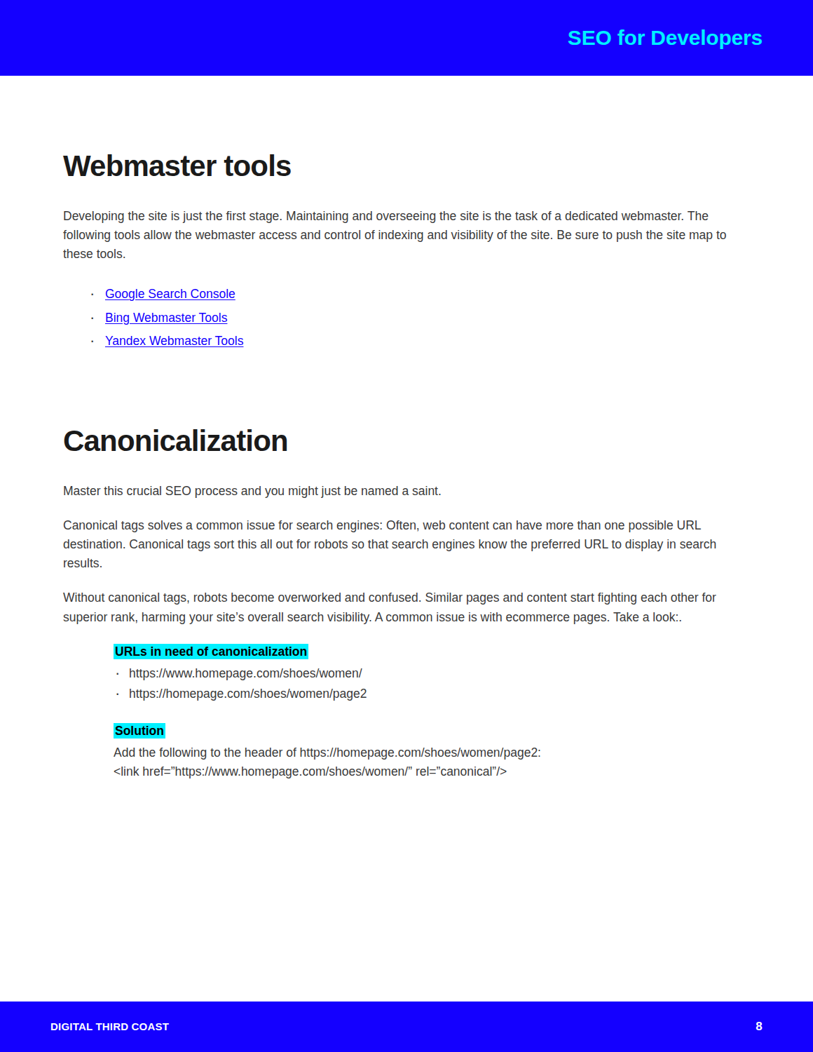SEO for Developers
Webmaster tools
Developing the site is just the first stage. Maintaining and overseeing the site is the task of a dedicated webmaster. The following tools allow the webmaster access and control of indexing and visibility of the site. Be sure to push the site map to these tools.
Google Search Console
Bing Webmaster Tools
Yandex Webmaster Tools
Canonicalization
Master this crucial SEO process and you might just be named a saint.
Canonical tags solves a common issue for search engines: Often, web content can have more than one possible URL destination. Canonical tags sort this all out for robots so that search engines know the preferred URL to display in search results.
Without canonical tags, robots become overworked and confused. Similar pages and content start fighting each other for superior rank, harming your site’s overall search visibility. A common issue is with ecommerce pages. Take a look:.
URLs in need of canonicalization
https://www.homepage.com/shoes/women/
https://homepage.com/shoes/women/page2
Solution
Add the following to the header of https://homepage.com/shoes/women/page2: <link href=”https://www.homepage.com/shoes/women/” rel=”canonical”/>
DIGITAL THIRD COAST
8